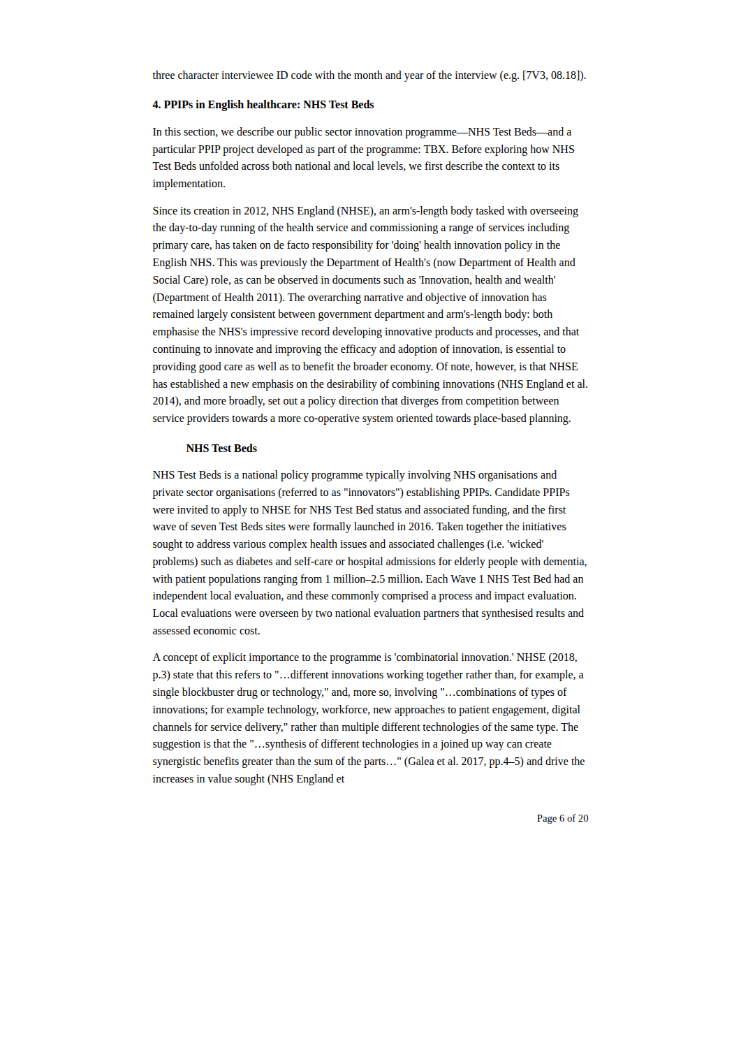three character interviewee ID code with the month and year of the interview (e.g. [7V3, 08.18]).
4. PPIPs in English healthcare: NHS Test Beds
In this section, we describe our public sector innovation programme—NHS Test Beds—and a particular PPIP project developed as part of the programme: TBX. Before exploring how NHS Test Beds unfolded across both national and local levels, we first describe the context to its implementation.
Since its creation in 2012, NHS England (NHSE), an arm's-length body tasked with overseeing the day-to-day running of the health service and commissioning a range of services including primary care, has taken on de facto responsibility for 'doing' health innovation policy in the English NHS. This was previously the Department of Health's (now Department of Health and Social Care) role, as can be observed in documents such as 'Innovation, health and wealth' (Department of Health 2011). The overarching narrative and objective of innovation has remained largely consistent between government department and arm's-length body: both emphasise the NHS's impressive record developing innovative products and processes, and that continuing to innovate and improving the efficacy and adoption of innovation, is essential to providing good care as well as to benefit the broader economy. Of note, however, is that NHSE has established a new emphasis on the desirability of combining innovations (NHS England et al. 2014), and more broadly, set out a policy direction that diverges from competition between service providers towards a more co-operative system oriented towards place-based planning.
NHS Test Beds
NHS Test Beds is a national policy programme typically involving NHS organisations and private sector organisations (referred to as "innovators") establishing PPIPs. Candidate PPIPs were invited to apply to NHSE for NHS Test Bed status and associated funding, and the first wave of seven Test Beds sites were formally launched in 2016. Taken together the initiatives sought to address various complex health issues and associated challenges (i.e. 'wicked' problems) such as diabetes and self-care or hospital admissions for elderly people with dementia, with patient populations ranging from 1 million–2.5 million. Each Wave 1 NHS Test Bed had an independent local evaluation, and these commonly comprised a process and impact evaluation. Local evaluations were overseen by two national evaluation partners that synthesised results and assessed economic cost.
A concept of explicit importance to the programme is 'combinatorial innovation.' NHSE (2018, p.3) state that this refers to "…different innovations working together rather than, for example, a single blockbuster drug or technology," and, more so, involving "…combinations of types of innovations; for example technology, workforce, new approaches to patient engagement, digital channels for service delivery," rather than multiple different technologies of the same type. The suggestion is that the "…synthesis of different technologies in a joined up way can create synergistic benefits greater than the sum of the parts…" (Galea et al. 2017, pp.4–5) and drive the increases in value sought (NHS England et
Page 6 of 20